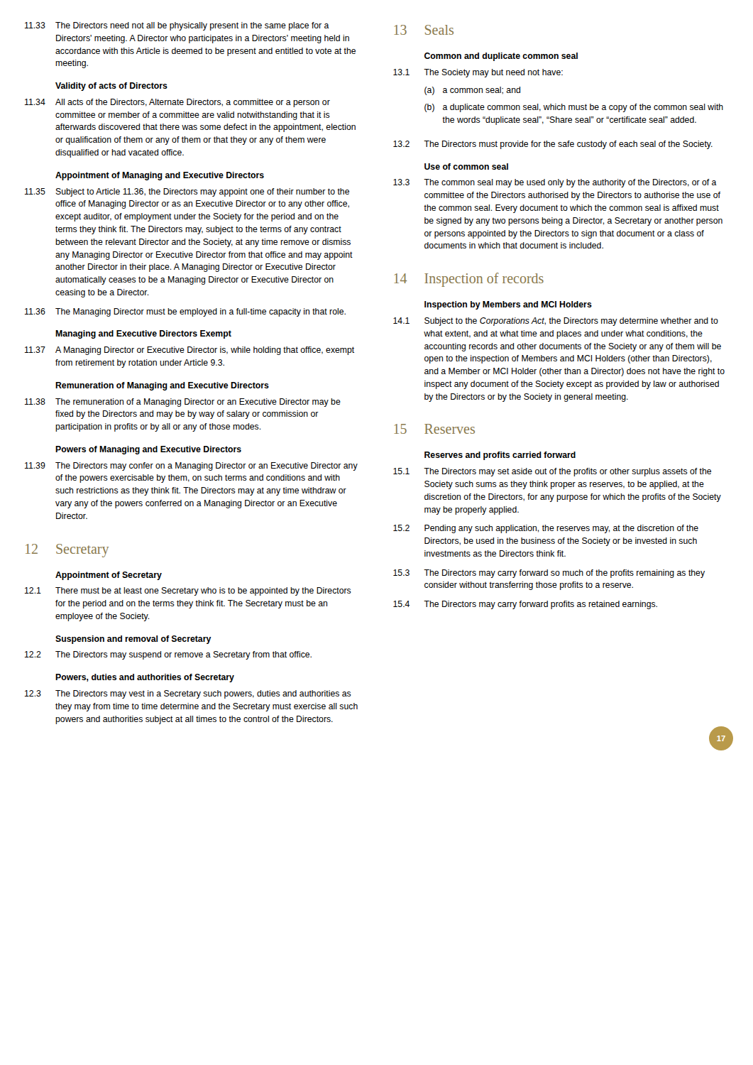11.33
The Directors need not all be physically present in the same place for a Directors' meeting. A Director who participates in a Directors' meeting held in accordance with this Article is deemed to be present and entitled to vote at the meeting.
Validity of acts of Directors
11.34
All acts of the Directors, Alternate Directors, a committee or a person or committee or member of a committee are valid notwithstanding that it is afterwards discovered that there was some defect in the appointment, election or qualification of them or any of them or that they or any of them were disqualified or had vacated office.
Appointment of Managing and Executive Directors
11.35
Subject to Article 11.36, the Directors may appoint one of their number to the office of Managing Director or as an Executive Director or to any other office, except auditor, of employment under the Society for the period and on the terms they think fit. The Directors may, subject to the terms of any contract between the relevant Director and the Society, at any time remove or dismiss any Managing Director or Executive Director from that office and may appoint another Director in their place. A Managing Director or Executive Director automatically ceases to be a Managing Director or Executive Director on ceasing to be a Director.
11.36
The Managing Director must be employed in a full-time capacity in that role.
Managing and Executive Directors Exempt
11.37
A Managing Director or Executive Director is, while holding that office, exempt from retirement by rotation under Article 9.3.
Remuneration of Managing and Executive Directors
11.38
The remuneration of a Managing Director or an Executive Director may be fixed by the Directors and may be by way of salary or commission or participation in profits or by all or any of those modes.
Powers of Managing and Executive Directors
11.39
The Directors may confer on a Managing Director or an Executive Director any of the powers exercisable by them, on such terms and conditions and with such restrictions as they think fit. The Directors may at any time withdraw or vary any of the powers conferred on a Managing Director or an Executive Director.
12 Secretary
Appointment of Secretary
12.1
There must be at least one Secretary who is to be appointed by the Directors for the period and on the terms they think fit. The Secretary must be an employee of the Society.
Suspension and removal of Secretary
12.2
The Directors may suspend or remove a Secretary from that office.
Powers, duties and authorities of Secretary
12.3
The Directors may vest in a Secretary such powers, duties and authorities as they may from time to time determine and the Secretary must exercise all such powers and authorities subject at all times to the control of the Directors.
13 Seals
Common and duplicate common seal
13.1
The Society may but need not have:
(a)
a common seal; and
(b)
a duplicate common seal, which must be a copy of the common seal with the words “duplicate seal”, “Share seal” or “certificate seal” added.
13.2
The Directors must provide for the safe custody of each seal of the Society.
Use of common seal
13.3
The common seal may be used only by the authority of the Directors, or of a committee of the Directors authorised by the Directors to authorise the use of the common seal. Every document to which the common seal is affixed must be signed by any two persons being a Director, a Secretary or another person or persons appointed by the Directors to sign that document or a class of documents in which that document is included.
14 Inspection of records
Inspection by Members and MCI Holders
14.1
Subject to the Corporations Act, the Directors may determine whether and to what extent, and at what time and places and under what conditions, the accounting records and other documents of the Society or any of them will be open to the inspection of Members and MCI Holders (other than Directors), and a Member or MCI Holder (other than a Director) does not have the right to inspect any document of the Society except as provided by law or authorised by the Directors or by the Society in general meeting.
15 Reserves
Reserves and profits carried forward
15.1
The Directors may set aside out of the profits or other surplus assets of the Society such sums as they think proper as reserves, to be applied, at the discretion of the Directors, for any purpose for which the profits of the Society may be properly applied.
15.2
Pending any such application, the reserves may, at the discretion of the Directors, be used in the business of the Society or be invested in such investments as the Directors think fit.
15.3
The Directors may carry forward so much of the profits remaining as they consider without transferring those profits to a reserve.
15.4
The Directors may carry forward profits as retained earnings.
17